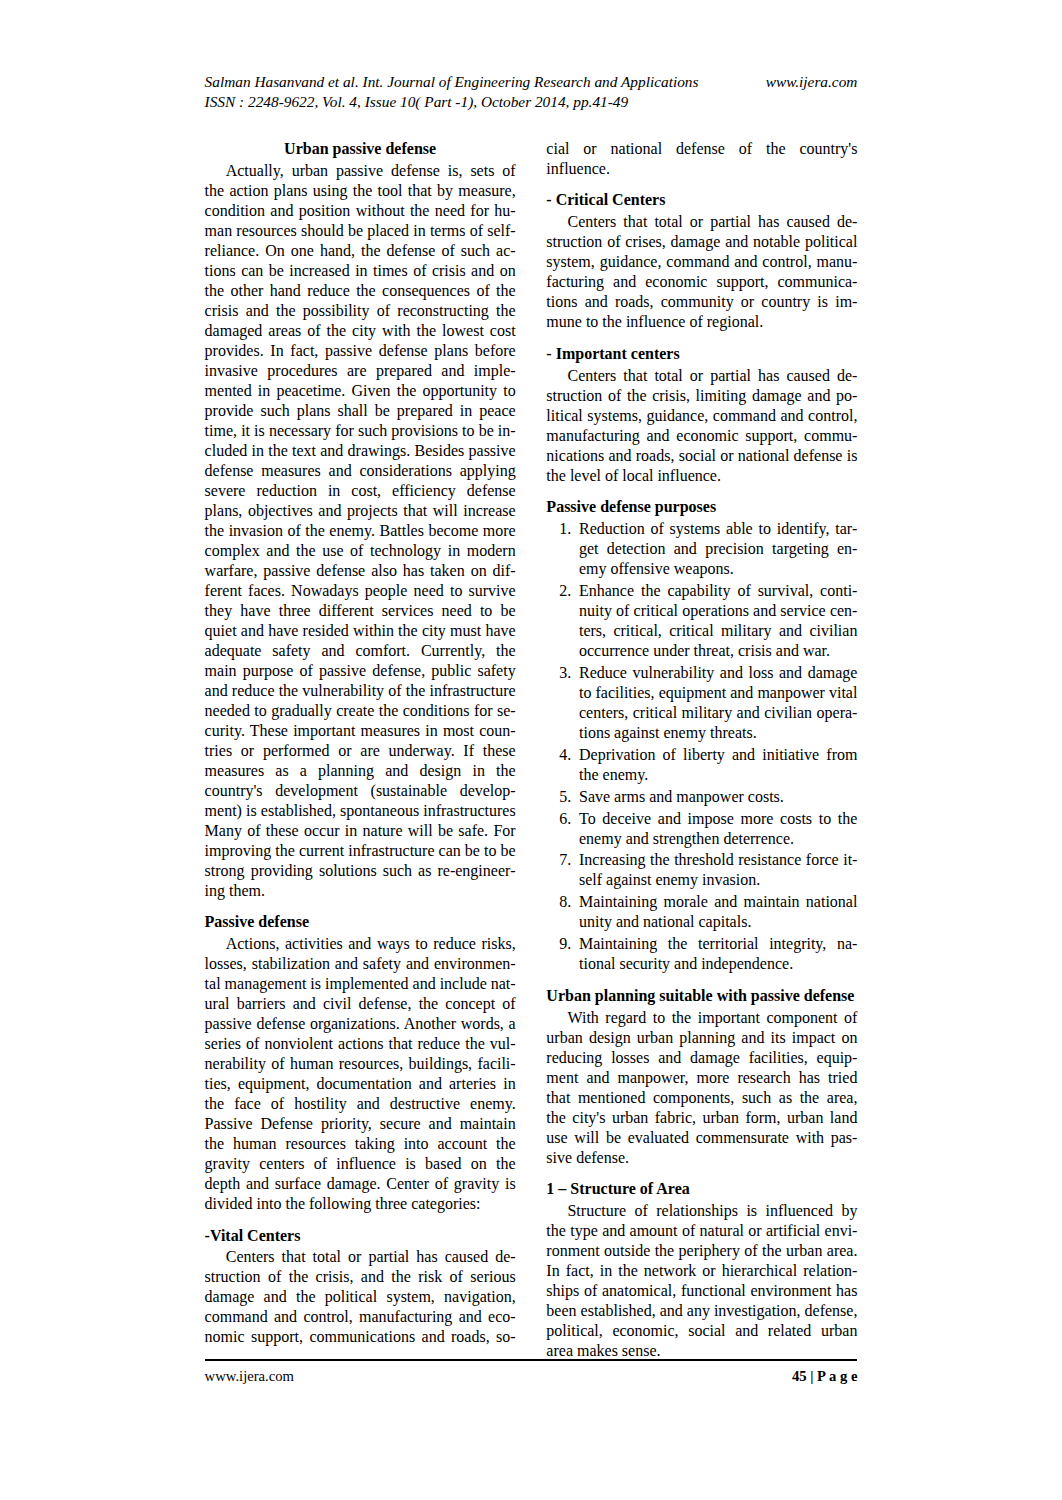www.ijera.com Salman Hasanvand et al. Int. Journal of Engineering Research and Applications
ISSN : 2248-9622, Vol. 4, Issue 10( Part -1), October 2014, pp.41-49
Urban passive defense
Actually, urban passive defense is, sets of the action plans using the tool that by measure, condition and position without the need for human resources should be placed in terms of self-reliance. On one hand, the defense of such actions can be increased in times of crisis and on the other hand reduce the consequences of the crisis and the possibility of reconstructing the damaged areas of the city with the lowest cost provides. In fact, passive defense plans before invasive procedures are prepared and implemented in peacetime. Given the opportunity to provide such plans shall be prepared in peace time, it is necessary for such provisions to be included in the text and drawings. Besides passive defense measures and considerations applying severe reduction in cost, efficiency defense plans, objectives and projects that will increase the invasion of the enemy. Battles become more complex and the use of technology in modern warfare, passive defense also has taken on different faces. Nowadays people need to survive they have three different services need to be quiet and have resided within the city must have adequate safety and comfort. Currently, the main purpose of passive defense, public safety and reduce the vulnerability of the infrastructure needed to gradually create the conditions for security. These important measures in most countries or performed or are underway. If these measures as a planning and design in the country's development (sustainable development) is established, spontaneous infrastructures Many of these occur in nature will be safe. For improving the current infrastructure can be to be strong providing solutions such as re-engineering them.
Passive defense
Actions, activities and ways to reduce risks, losses, stabilization and safety and environmental management is implemented and include natural barriers and civil defense, the concept of passive defense organizations. Another words, a series of nonviolent actions that reduce the vulnerability of human resources, buildings, facilities, equipment, documentation and arteries in the face of hostility and destructive enemy. Passive Defense priority, secure and maintain the human resources taking into account the gravity centers of influence is based on the depth and surface damage. Center of gravity is divided into the following three categories:
-Vital Centers
Centers that total or partial has caused destruction of the crisis, and the risk of serious damage and the political system, navigation, command and control, manufacturing and economic support, communications and roads, social or national defense of the country's influence.
- Critical Centers
Centers that total or partial has caused destruction of crises, damage and notable political system, guidance, command and control, manufacturing and economic support, communications and roads, community or country is immune to the influence of regional.
- Important centers
Centers that total or partial has caused destruction of the crisis, limiting damage and political systems, guidance, command and control, manufacturing and economic support, communications and roads, social or national defense is the level of local influence.
Passive defense purposes
Reduction of systems able to identify, target detection and precision targeting enemy offensive weapons.
Enhance the capability of survival, continuity of critical operations and service centers, critical, critical military and civilian occurrence under threat, crisis and war.
Reduce vulnerability and loss and damage to facilities, equipment and manpower vital centers, critical military and civilian operations against enemy threats.
Deprivation of liberty and initiative from the enemy.
Save arms and manpower costs.
To deceive and impose more costs to the enemy and strengthen deterrence.
Increasing the threshold resistance force itself against enemy invasion.
Maintaining morale and maintain national unity and national capitals.
Maintaining the territorial integrity, national security and independence.
Urban planning suitable with passive defense
With regard to the important component of urban design urban planning and its impact on reducing losses and damage facilities, equipment and manpower, more research has tried that mentioned components, such as the area, the city's urban fabric, urban form, urban land use will be evaluated commensurate with passive defense.
1 – Structure of Area
Structure of relationships is influenced by the type and amount of natural or artificial environment outside the periphery of the urban area. In fact, in the network or hierarchical relationships of anatomical, functional environment has been established, and any investigation, defense, political, economic, social and related urban area makes sense.
www.ijera.com 45 | P a g e